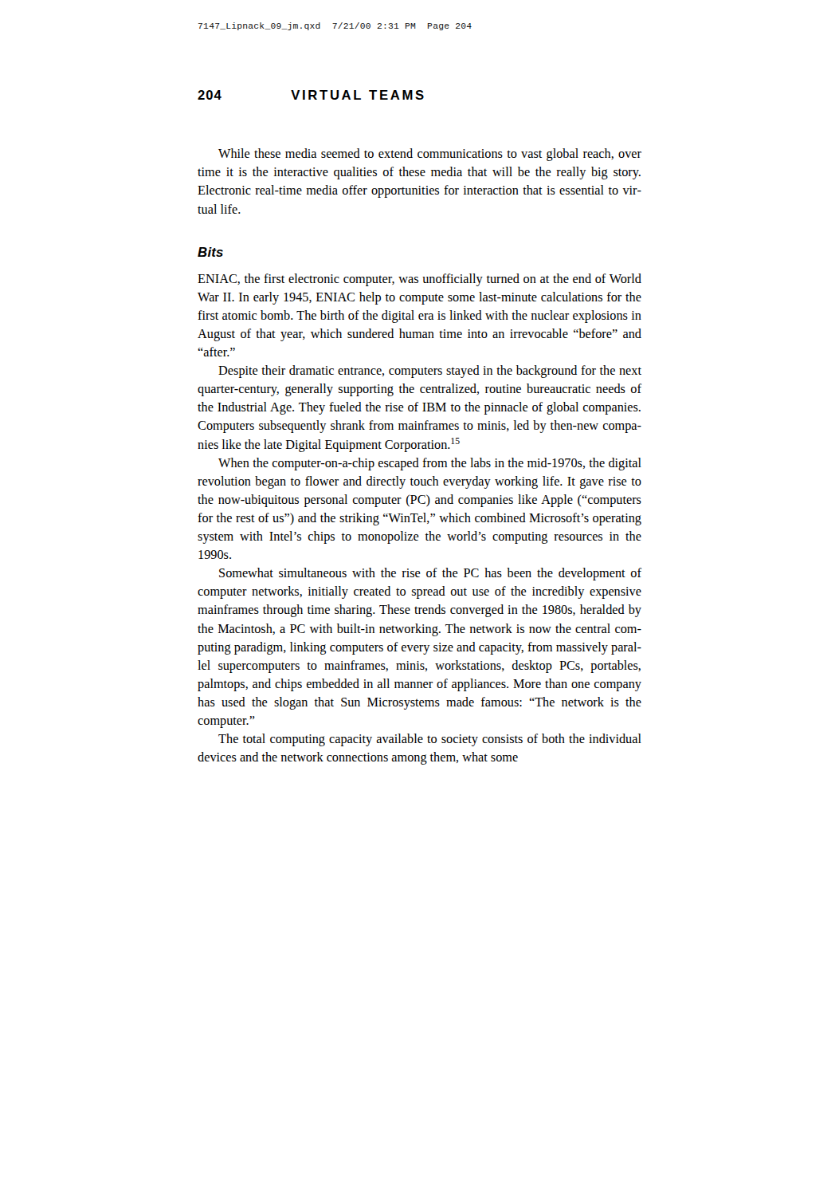7147_Lipnack_09_jm.qxd 7/21/00 2:31 PM Page 204
204 VIRTUAL TEAMS
While these media seemed to extend communications to vast global reach, over time it is the interactive qualities of these media that will be the really big story. Electronic real-time media offer opportunities for interaction that is essential to virtual life.
Bits
ENIAC, the first electronic computer, was unofficially turned on at the end of World War II. In early 1945, ENIAC help to compute some last-minute calculations for the first atomic bomb. The birth of the digital era is linked with the nuclear explosions in August of that year, which sundered human time into an irrevocable “before” and “after.”
Despite their dramatic entrance, computers stayed in the background for the next quarter-century, generally supporting the centralized, routine bureaucratic needs of the Industrial Age. They fueled the rise of IBM to the pinnacle of global companies. Computers subsequently shrank from mainframes to minis, led by then-new companies like the late Digital Equipment Corporation.15
When the computer-on-a-chip escaped from the labs in the mid-1970s, the digital revolution began to flower and directly touch everyday working life. It gave rise to the now-ubiquitous personal computer (PC) and companies like Apple (“computers for the rest of us”) and the striking “WinTel,” which combined Microsoft’s operating system with Intel’s chips to monopolize the world’s computing resources in the 1990s.
Somewhat simultaneous with the rise of the PC has been the development of computer networks, initially created to spread out use of the incredibly expensive mainframes through time sharing. These trends converged in the 1980s, heralded by the Macintosh, a PC with built-in networking. The network is now the central computing paradigm, linking computers of every size and capacity, from massively parallel supercomputers to mainframes, minis, workstations, desktop PCs, portables, palmtops, and chips embedded in all manner of appliances. More than one company has used the slogan that Sun Microsystems made famous: “The network is the computer.”
The total computing capacity available to society consists of both the individual devices and the network connections among them, what some